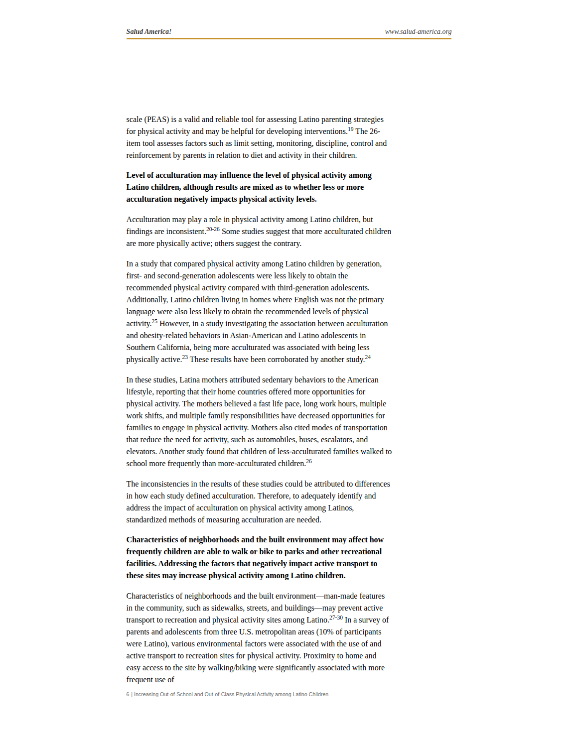Salud America! www.salud-america.org
scale (PEAS) is a valid and reliable tool for assessing Latino parenting strategies for physical activity and may be helpful for developing interventions.19 The 26-item tool assesses factors such as limit setting, monitoring, discipline, control and reinforcement by parents in relation to diet and activity in their children.
Level of acculturation may influence the level of physical activity among Latino children, although results are mixed as to whether less or more acculturation negatively impacts physical activity levels.
Acculturation may play a role in physical activity among Latino children, but findings are inconsistent.20-26 Some studies suggest that more acculturated children are more physically active; others suggest the contrary.
In a study that compared physical activity among Latino children by generation, first- and second-generation adolescents were less likely to obtain the recommended physical activity compared with third-generation adolescents. Additionally, Latino children living in homes where English was not the primary language were also less likely to obtain the recommended levels of physical activity.25 However, in a study investigating the association between acculturation and obesity-related behaviors in Asian-American and Latino adolescents in Southern California, being more acculturated was associated with being less physically active.23 These results have been corroborated by another study.24
In these studies, Latina mothers attributed sedentary behaviors to the American lifestyle, reporting that their home countries offered more opportunities for physical activity. The mothers believed a fast life pace, long work hours, multiple work shifts, and multiple family responsibilities have decreased opportunities for families to engage in physical activity. Mothers also cited modes of transportation that reduce the need for activity, such as automobiles, buses, escalators, and elevators. Another study found that children of less-acculturated families walked to school more frequently than more-acculturated children.26
The inconsistencies in the results of these studies could be attributed to differences in how each study defined acculturation. Therefore, to adequately identify and address the impact of acculturation on physical activity among Latinos, standardized methods of measuring acculturation are needed.
Characteristics of neighborhoods and the built environment may affect how frequently children are able to walk or bike to parks and other recreational facilities. Addressing the factors that negatively impact active transport to these sites may increase physical activity among Latino children.
Characteristics of neighborhoods and the built environment—man-made features in the community, such as sidewalks, streets, and buildings—may prevent active transport to recreation and physical activity sites among Latino.27-30 In a survey of parents and adolescents from three U.S. metropolitan areas (10% of participants were Latino), various environmental factors were associated with the use of and active transport to recreation sites for physical activity. Proximity to home and easy access to the site by walking/biking were significantly associated with more frequent use of
6| Increasing Out-of-School and Out-of-Class Physical Activity among Latino Children